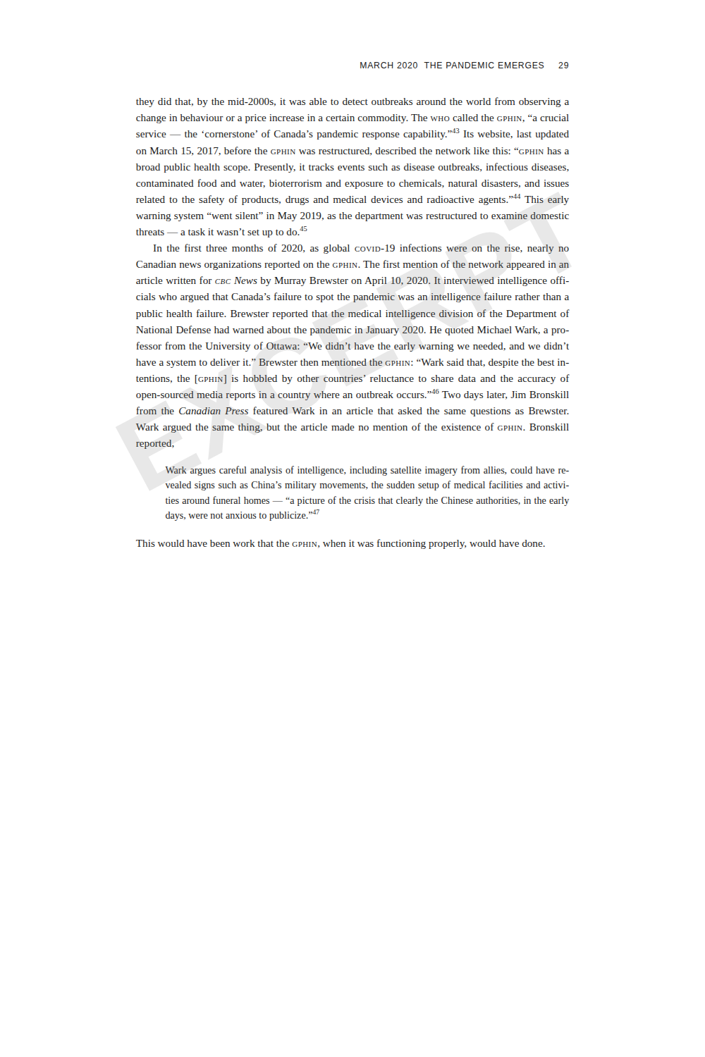EXCERPT
MARCH 2020 THE PANDEMIC EMERGES29
they did that, by the mid-2000s, it was able to detect outbreaks around the world from observing a change in behaviour or a price increase in a certain commodity. The who called the gphin, “a crucial service — the ‘cornerstone’ of Canada’s pandemic response capability.”43 Its website, last updated on March 15, 2017, before the gphin was restructured, described the network like this: “gphin has a broad public health scope. Presently, it tracks events such as disease outbreaks, infectious diseases, contaminated food and water, bioterrorism and exposure to chemicals, natural disasters, and issues related to the safety of products, drugs and medical devices and radioactive agents.”44 This early warning system “went silent” in May 2019, as the department was restructured to examine domestic threats — a task it wasn’t set up to do.45
In the first three months of 2020, as global covid-19 infections were on the rise, nearly no Canadian news organizations reported on the gphin. The first mention of the network appeared in an article written for cbc News by Murray Brewster on April 10, 2020. It interviewed intelligence officials who argued that Canada’s failure to spot the pandemic was an intelligence failure rather than a public health failure. Brewster reported that the medical intelligence division of the Department of National Defense had warned about the pandemic in January 2020. He quoted Michael Wark, a professor from the University of Ottawa: “We didn’t have the early warning we needed, and we didn’t have a system to deliver it.” Brewster then mentioned the gphin: “Wark said that, despite the best intentions, the [gphin] is hobbled by other countries’ reluctance to share data and the accuracy of open-sourced media reports in a country where an outbreak occurs.”46 Two days later, Jim Bronskill from the Canadian Press featured Wark in an article that asked the same questions as Brewster. Wark argued the same thing, but the article made no mention of the existence of gphin. Bronskill reported,
Wark argues careful analysis of intelligence, including satellite imagery from allies, could have revealed signs such as China’s military movements, the sudden setup of medical facilities and activities around funeral homes — “a picture of the crisis that clearly the Chinese authorities, in the early days, were not anxious to publicize.”47
This would have been work that the gphin, when it was functioning properly, would have done.